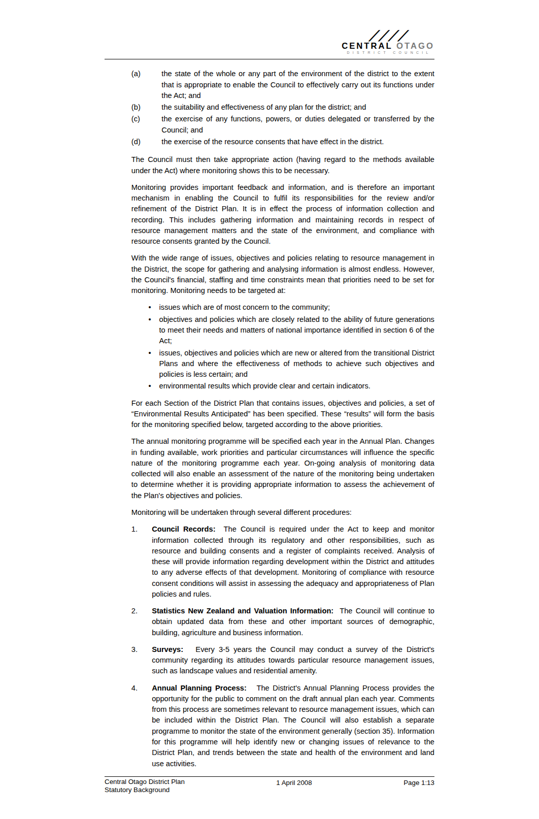╱╱╱╱
CENTRAL OTAGO
D I S T R I C T C O U N C I L
(a)
the state of the whole or any part of the environment of the district to the extent that is appropriate to enable the Council to effectively carry out its functions under the Act; and
(b)
the suitability and effectiveness of any plan for the district; and
(c)
the exercise of any functions, powers, or duties delegated or transferred by the Council; and
(d)
the exercise of the resource consents that have effect in the district.
The Council must then take appropriate action (having regard to the methods available under the Act) where monitoring shows this to be necessary.
Monitoring provides important feedback and information, and is therefore an important mechanism in enabling the Council to fulfil its responsibilities for the review and/or refinement of the District Plan. It is in effect the process of information collection and recording. This includes gathering information and maintaining records in respect of resource management matters and the state of the environment, and compliance with resource consents granted by the Council.
With the wide range of issues, objectives and policies relating to resource management in the District, the scope for gathering and analysing information is almost endless. However, the Council's financial, staffing and time constraints mean that priorities need to be set for monitoring. Monitoring needs to be targeted at:
issues which are of most concern to the community;
objectives and policies which are closely related to the ability of future generations to meet their needs and matters of national importance identified in section 6 of the Act;
issues, objectives and policies which are new or altered from the transitional District Plans and where the effectiveness of methods to achieve such objectives and policies is less certain; and
environmental results which provide clear and certain indicators.
For each Section of the District Plan that contains issues, objectives and policies, a set of “Environmental Results Anticipated” has been specified. These “results” will form the basis for the monitoring specified below, targeted according to the above priorities.
The annual monitoring programme will be specified each year in the Annual Plan. Changes in funding available, work priorities and particular circumstances will influence the specific nature of the monitoring programme each year. On-going analysis of monitoring data collected will also enable an assessment of the nature of the monitoring being undertaken to determine whether it is providing appropriate information to assess the achievement of the Plan's objectives and policies.
Monitoring will be undertaken through several different procedures:
1.
Council Records: The Council is required under the Act to keep and monitor information collected through its regulatory and other responsibilities, such as resource and building consents and a register of complaints received. Analysis of these will provide information regarding development within the District and attitudes to any adverse effects of that development. Monitoring of compliance with resource consent conditions will assist in assessing the adequacy and appropriateness of Plan policies and rules.
2.
Statistics New Zealand and Valuation Information: The Council will continue to obtain updated data from these and other important sources of demographic, building, agriculture and business information.
3.
Surveys: Every 3-5 years the Council may conduct a survey of the District's community regarding its attitudes towards particular resource management issues, such as landscape values and residential amenity.
4.
Annual Planning Process: The District's Annual Planning Process provides the opportunity for the public to comment on the draft annual plan each year. Comments from this process are sometimes relevant to resource management issues, which can be included within the District Plan. The Council will also establish a separate programme to monitor the state of the environment generally (section 35). Information for this programme will help identify new or changing issues of relevance to the District Plan, and trends between the state and health of the environment and land use activities.
Central Otago District Plan
Statutory Background
1 April 2008
Page 1:13